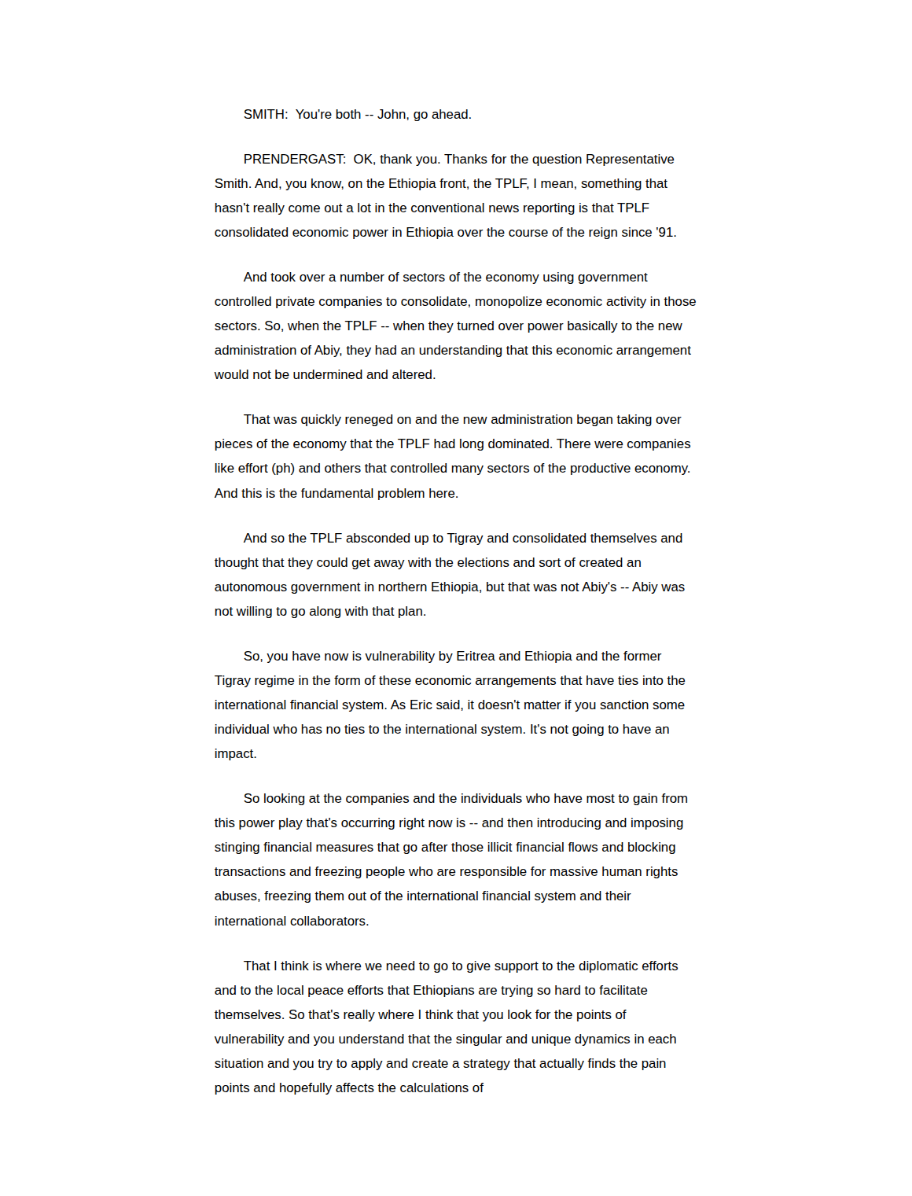SMITH: You're both -- John, go ahead.
PRENDERGAST: OK, thank you. Thanks for the question Representative Smith. And, you know, on the Ethiopia front, the TPLF, I mean, something that hasn't really come out a lot in the conventional news reporting is that TPLF consolidated economic power in Ethiopia over the course of the reign since '91.
And took over a number of sectors of the economy using government controlled private companies to consolidate, monopolize economic activity in those sectors. So, when the TPLF -- when they turned over power basically to the new administration of Abiy, they had an understanding that this economic arrangement would not be undermined and altered.
That was quickly reneged on and the new administration began taking over pieces of the economy that the TPLF had long dominated. There were companies like effort (ph) and others that controlled many sectors of the productive economy. And this is the fundamental problem here.
And so the TPLF absconded up to Tigray and consolidated themselves and thought that they could get away with the elections and sort of created an autonomous government in northern Ethiopia, but that was not Abiy's -- Abiy was not willing to go along with that plan.
So, you have now is vulnerability by Eritrea and Ethiopia and the former Tigray regime in the form of these economic arrangements that have ties into the international financial system. As Eric said, it doesn't matter if you sanction some individual who has no ties to the international system. It's not going to have an impact.
So looking at the companies and the individuals who have most to gain from this power play that's occurring right now is -- and then introducing and imposing stinging financial measures that go after those illicit financial flows and blocking transactions and freezing people who are responsible for massive human rights abuses, freezing them out of the international financial system and their international collaborators.
That I think is where we need to go to give support to the diplomatic efforts and to the local peace efforts that Ethiopians are trying so hard to facilitate themselves. So that's really where I think that you look for the points of vulnerability and you understand that the singular and unique dynamics in each situation and you try to apply and create a strategy that actually finds the pain points and hopefully affects the calculations of